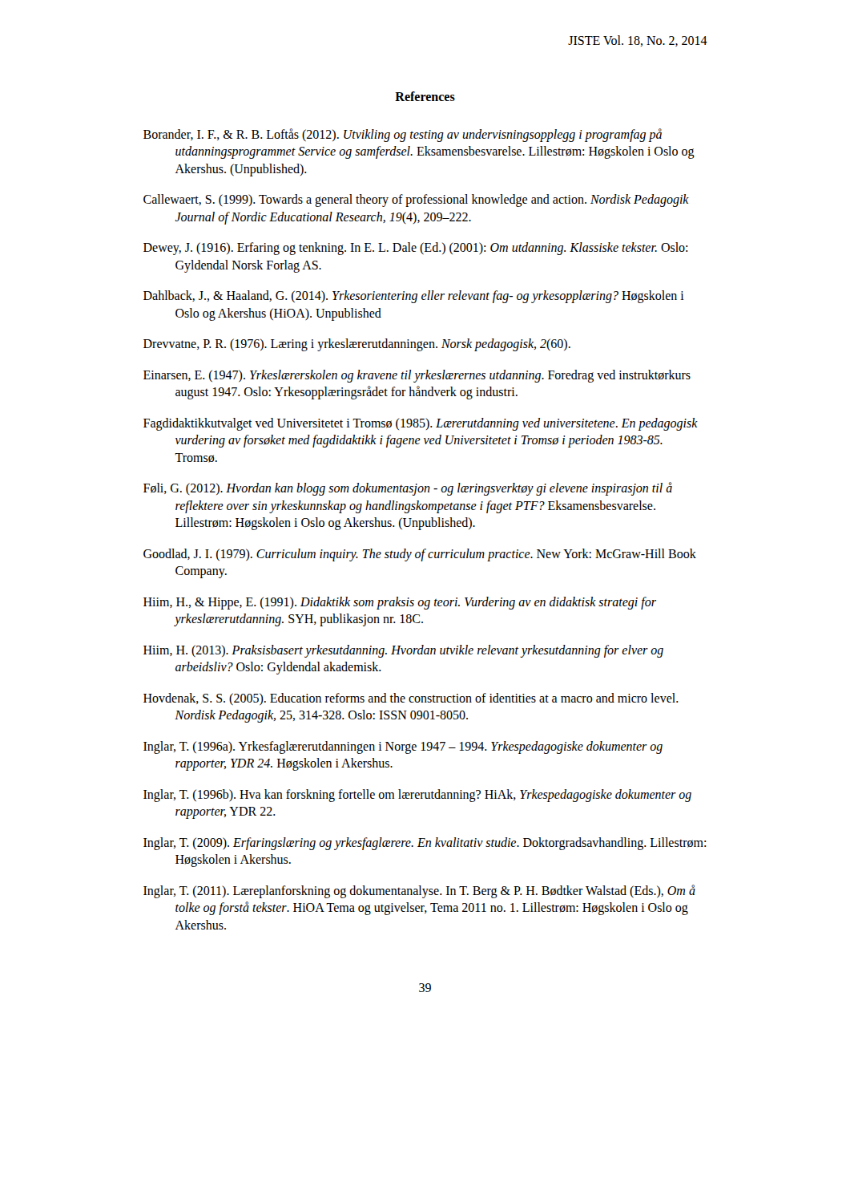JISTE Vol. 18, No. 2, 2014
References
Borander, I. F., & R. B. Loftås (2012). Utvikling og testing av undervisningsopplegg i programfag på utdanningsprogrammet Service og samferdsel. Eksamensbesvarelse. Lillestrøm: Høgskolen i Oslo og Akershus. (Unpublished).
Callewaert, S. (1999). Towards a general theory of professional knowledge and action. Nordisk Pedagogik Journal of Nordic Educational Research, 19(4), 209–222.
Dewey, J. (1916). Erfaring og tenkning. In E. L. Dale (Ed.) (2001): Om utdanning. Klassiske tekster. Oslo: Gyldendal Norsk Forlag AS.
Dahlback, J., & Haaland, G. (2014). Yrkesorientering eller relevant fag- og yrkesopplæring? Høgskolen i Oslo og Akershus (HiOA). Unpublished
Drevvatne, P. R. (1976). Læring i yrkeslærerutdanningen. Norsk pedagogisk, 2(60).
Einarsen, E. (1947). Yrkeslærerskolen og kravene til yrkeslærernes utdanning. Foredrag ved instruktørkurs august 1947. Oslo: Yrkesopplæringsrådet for håndverk og industri.
Fagdidaktikkutvalget ved Universitetet i Tromsø (1985). Lærerutdanning ved universitetene. En pedagogisk vurdering av forsøket med fagdidaktikk i fagene ved Universitetet i Tromsø i perioden 1983-85. Tromsø.
Føli, G. (2012). Hvordan kan blogg som dokumentasjon - og læringsverktøy gi elevene inspirasjon til å reflektere over sin yrkeskunnskap og handlingskompetanse i faget PTF? Eksamensbesvarelse. Lillestrøm: Høgskolen i Oslo og Akershus. (Unpublished).
Goodlad, J. I. (1979). Curriculum inquiry. The study of curriculum practice. New York: McGraw-Hill Book Company.
Hiim, H., & Hippe, E. (1991). Didaktikk som praksis og teori. Vurdering av en didaktisk strategi for yrkeslærerutdanning. SYH, publikasjon nr. 18C.
Hiim, H. (2013). Praksisbasert yrkesutdanning. Hvordan utvikle relevant yrkesutdanning for elver og arbeidsliv? Oslo: Gyldendal akademisk.
Hovdenak, S. S. (2005). Education reforms and the construction of identities at a macro and micro level. Nordisk Pedagogik, 25, 314-328. Oslo: ISSN 0901-8050.
Inglar, T. (1996a). Yrkesfaglærerutdanningen i Norge 1947 – 1994. Yrkespedagogiske dokumenter og rapporter, YDR 24. Høgskolen i Akershus.
Inglar, T. (1996b). Hva kan forskning fortelle om lærerutdanning? HiAk, Yrkespedagogiske dokumenter og rapporter, YDR 22.
Inglar, T. (2009). Erfaringslæring og yrkesfaglærere. En kvalitativ studie. Doktorgradsavhandling. Lillestrøm: Høgskolen i Akershus.
Inglar, T. (2011). Læreplanforskning og dokumentanalyse. In T. Berg & P. H. Bødtker Walstad (Eds.), Om å tolke og forstå tekster. HiOA Tema og utgivelser, Tema 2011 no. 1. Lillestrøm: Høgskolen i Oslo og Akershus.
39